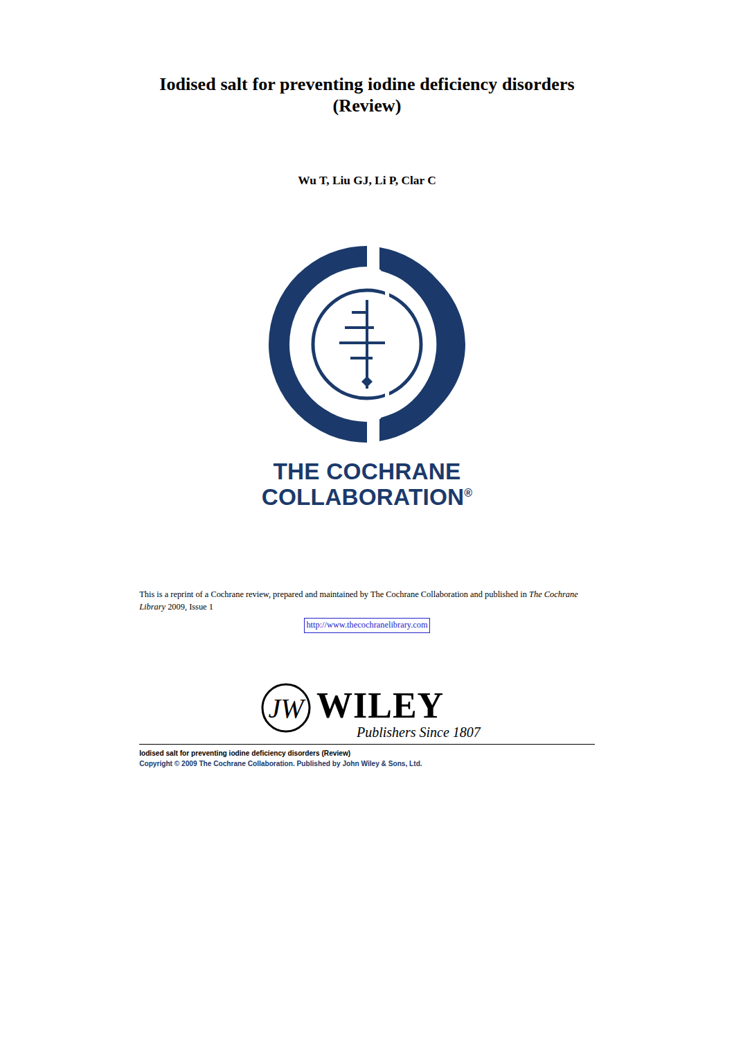Iodised salt for preventing iodine deficiency disorders (Review)
Wu T, Liu GJ, Li P, Clar C
THE COCHRANE
COLLABORATION®
This is a reprint of a Cochrane review, prepared and maintained by The Cochrane Collaboration and published in The Cochrane Library 2009, Issue 1
http://www.thecochranelibrary.com
JW WILEY Publishers Since 1807
Iodised salt for preventing iodine deficiency disorders (Review)
Copyright © 2009 The Cochrane Collaboration. Published by John Wiley & Sons, Ltd.